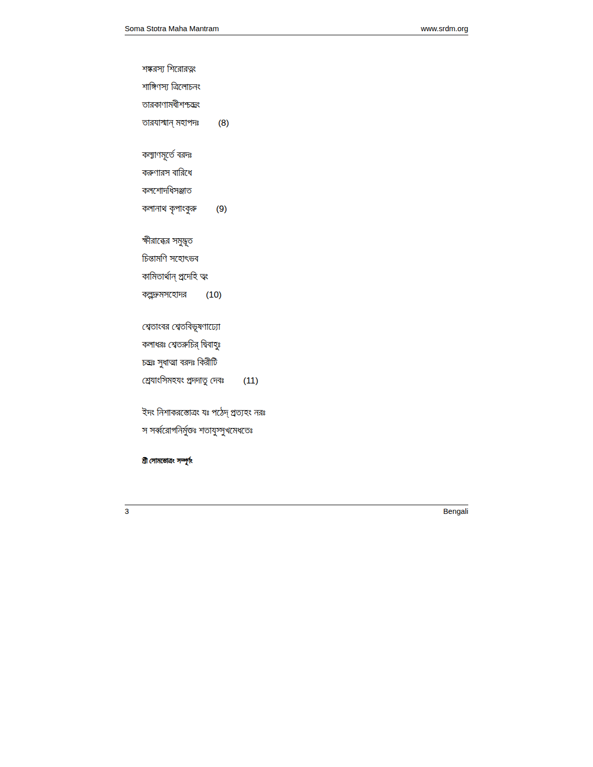Soma Stotra Maha Mantram www.srdm.org
শঙ্করস্য শিরোরত্নং শাঙ্গিণস্য ত্রিলোচনং তারকাণামধীশশ্চন্দ্রং তারযাস্মান্ মহাপদঃ(8)
কল্যাণমূর্তে বরদঃ করুণারস বারিধে কলশোদধিসঞ্জাত কলানাথ কৃপাংকুরু(9)
ক্ষীরাব্ধের সমুদ্ভূত চিন্তামণি সহোৎভব কামিতার্থান্ প্রদেহি ত্বং কল্পদ্রুমসহোদর(10)
শ্বেতাংবর শ্বেতবিভূষণাঢ্যো কলাধরঃ শ্বেতরুচির্ দ্বিবাহুঃ চন্দ্রঃ সুধাত্মা বরদঃ কিরীটি শ্রেযাংসিমহযং প্রদদাতু দেবঃ(11)
ইদং নিশাকরস্তোত্রং যঃ পঠেদ্ প্রত্যহং নরঃ স সর্ব্বরোগনির্মুক্তঃ শতাযুস্সুখমেধতেঃ
শ্রী সোমস্তোত্রং সম্পূর্ণং
3 Bengali